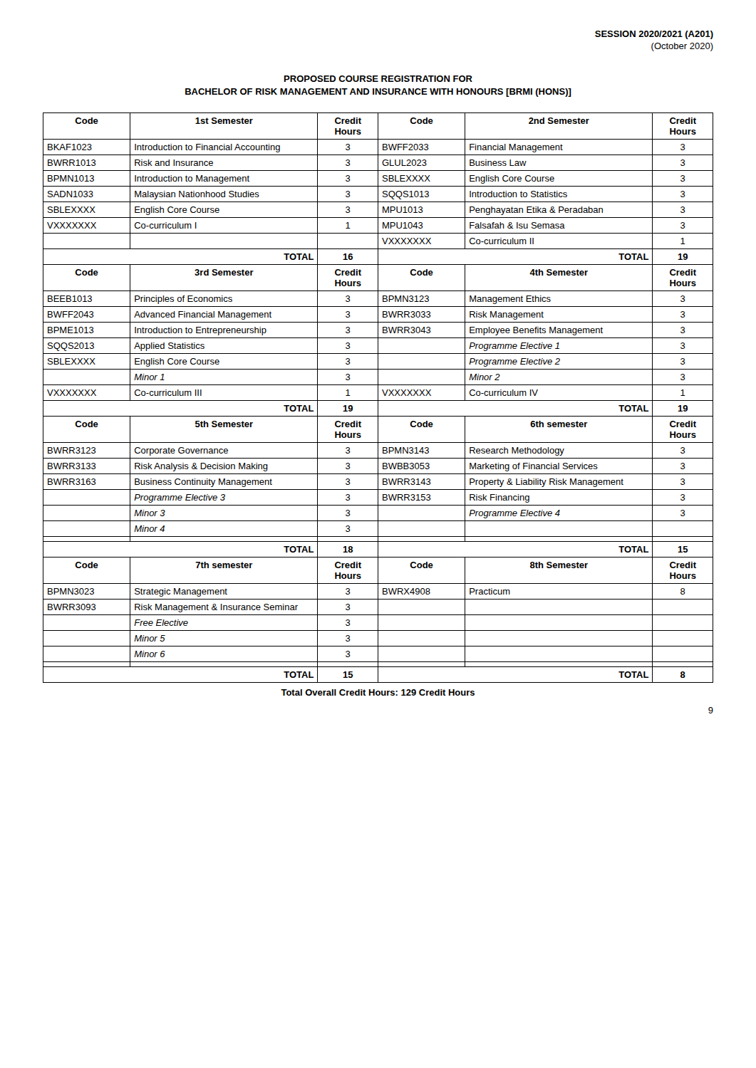SESSION 2020/2021 (A201)
(October 2020)
PROPOSED COURSE REGISTRATION FOR
BACHELOR OF RISK MANAGEMENT AND INSURANCE WITH HONOURS [BRMI (HONS)]
| Code | 1st Semester | Credit Hours | Code | 2nd Semester | Credit Hours |
| --- | --- | --- | --- | --- | --- |
| BKAF1023 | Introduction to Financial Accounting | 3 | BWFF2033 | Financial Management | 3 |
| BWRR1013 | Risk and Insurance | 3 | GLUL2023 | Business Law | 3 |
| BPMN1013 | Introduction to Management | 3 | SBLEXXXX | English Core Course | 3 |
| SADN1033 | Malaysian Nationhood Studies | 3 | SQQS1013 | Introduction to Statistics | 3 |
| SBLEXXXX | English Core Course | 3 | MPU1013 | Penghayatan Etika & Peradaban | 3 |
| VXXXXXXX | Co-curriculum I | 1 | MPU1043 | Falsafah & Isu Semasa | 3 |
| | | | VXXXXXXX | Co-curriculum II | 1 |
| TOTAL | 16 | TOTAL | 19 |
| Code | 3rd Semester | Credit Hours | Code | 4th Semester | Credit Hours |
| BEEB1013 | Principles of Economics | 3 | BPMN3123 | Management Ethics | 3 |
| BWFF2043 | Advanced Financial Management | 3 | BWRR3033 | Risk Management | 3 |
| BPME1013 | Introduction to Entrepreneurship | 3 | BWRR3043 | Employee Benefits Management | 3 |
| SQQS2013 | Applied Statistics | 3 | | Programme Elective 1 | 3 |
| SBLEXXXX | English Core Course | 3 | | Programme Elective 2 | 3 |
| | Minor 1 | 3 | | Minor 2 | 3 |
| VXXXXXXX | Co-curriculum III | 1 | VXXXXXXX | Co-curriculum IV | 1 |
| TOTAL | 19 | TOTAL | 19 |
| Code | 5th Semester | Credit Hours | Code | 6th semester | Credit Hours |
| BWRR3123 | Corporate Governance | 3 | BPMN3143 | Research Methodology | 3 |
| BWRR3133 | Risk Analysis & Decision Making | 3 | BWBB3053 | Marketing of Financial Services | 3 |
| BWRR3163 | Business Continuity Management | 3 | BWRR3143 | Property & Liability Risk Management | 3 |
| | Programme Elective 3 | 3 | BWRR3153 | Risk Financing | 3 |
| | Minor 3 | 3 | | Programme Elective 4 | 3 |
| | Minor 4 | 3 | | | |
| TOTAL | 18 | TOTAL | 15 |
| Code | 7th semester | Credit Hours | Code | 8th Semester | Credit Hours |
| BPMN3023 | Strategic Management | 3 | BWRX4908 | Practicum | 8 |
| BWRR3093 | Risk Management & Insurance Seminar | 3 | | | |
| | Free Elective | 3 | | | |
| | Minor 5 | 3 | | | |
| | Minor 6 | 3 | | | |
| TOTAL | 15 | TOTAL | 8 |
Total Overall Credit Hours: 129 Credit Hours
9